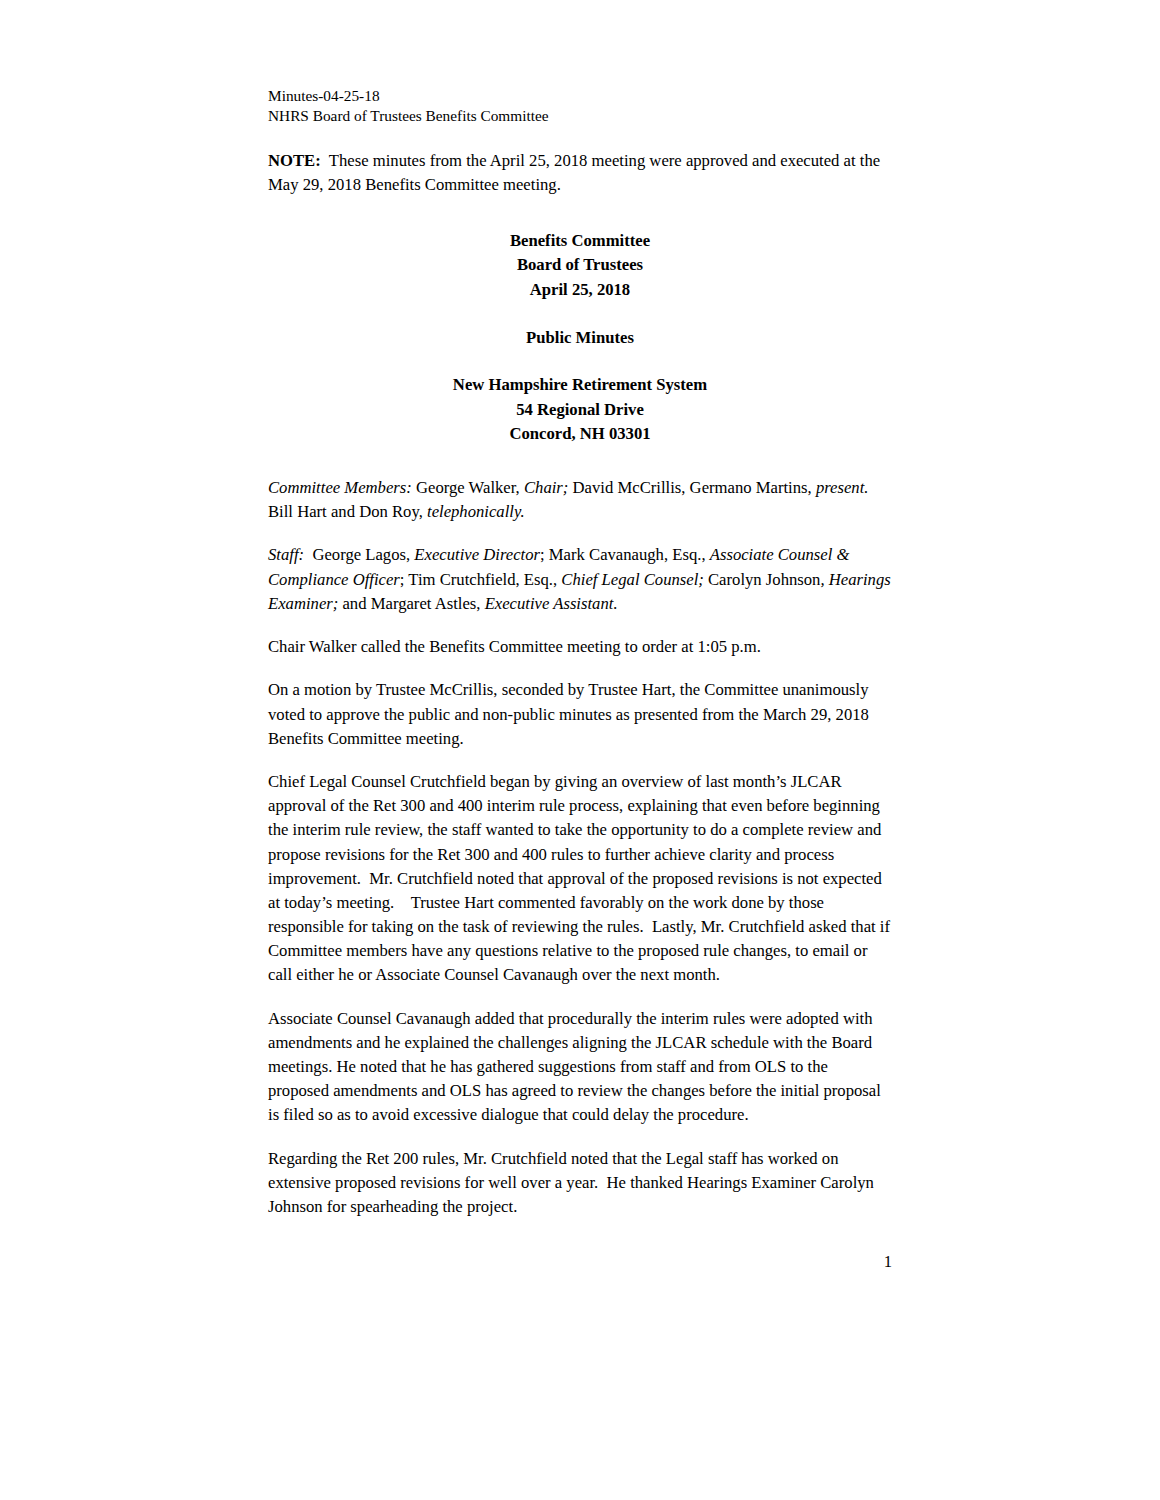Minutes-04-25-18
NHRS Board of Trustees Benefits Committee
NOTE: These minutes from the April 25, 2018 meeting were approved and executed at the May 29, 2018 Benefits Committee meeting.
Benefits Committee
Board of Trustees
April 25, 2018
Public Minutes
New Hampshire Retirement System
54 Regional Drive
Concord, NH 03301
Committee Members: George Walker, Chair; David McCrillis, Germano Martins, present. Bill Hart and Don Roy, telephonically.
Staff: George Lagos, Executive Director; Mark Cavanaugh, Esq., Associate Counsel & Compliance Officer; Tim Crutchfield, Esq., Chief Legal Counsel; Carolyn Johnson, Hearings Examiner; and Margaret Astles, Executive Assistant.
Chair Walker called the Benefits Committee meeting to order at 1:05 p.m.
On a motion by Trustee McCrillis, seconded by Trustee Hart, the Committee unanimously voted to approve the public and non-public minutes as presented from the March 29, 2018 Benefits Committee meeting.
Chief Legal Counsel Crutchfield began by giving an overview of last month’s JLCAR approval of the Ret 300 and 400 interim rule process, explaining that even before beginning the interim rule review, the staff wanted to take the opportunity to do a complete review and propose revisions for the Ret 300 and 400 rules to further achieve clarity and process improvement. Mr. Crutchfield noted that approval of the proposed revisions is not expected at today’s meeting. Trustee Hart commented favorably on the work done by those responsible for taking on the task of reviewing the rules. Lastly, Mr. Crutchfield asked that if Committee members have any questions relative to the proposed rule changes, to email or call either he or Associate Counsel Cavanaugh over the next month.
Associate Counsel Cavanaugh added that procedurally the interim rules were adopted with amendments and he explained the challenges aligning the JLCAR schedule with the Board meetings. He noted that he has gathered suggestions from staff and from OLS to the proposed amendments and OLS has agreed to review the changes before the initial proposal is filed so as to avoid excessive dialogue that could delay the procedure.
Regarding the Ret 200 rules, Mr. Crutchfield noted that the Legal staff has worked on extensive proposed revisions for well over a year. He thanked Hearings Examiner Carolyn Johnson for spearheading the project.
1